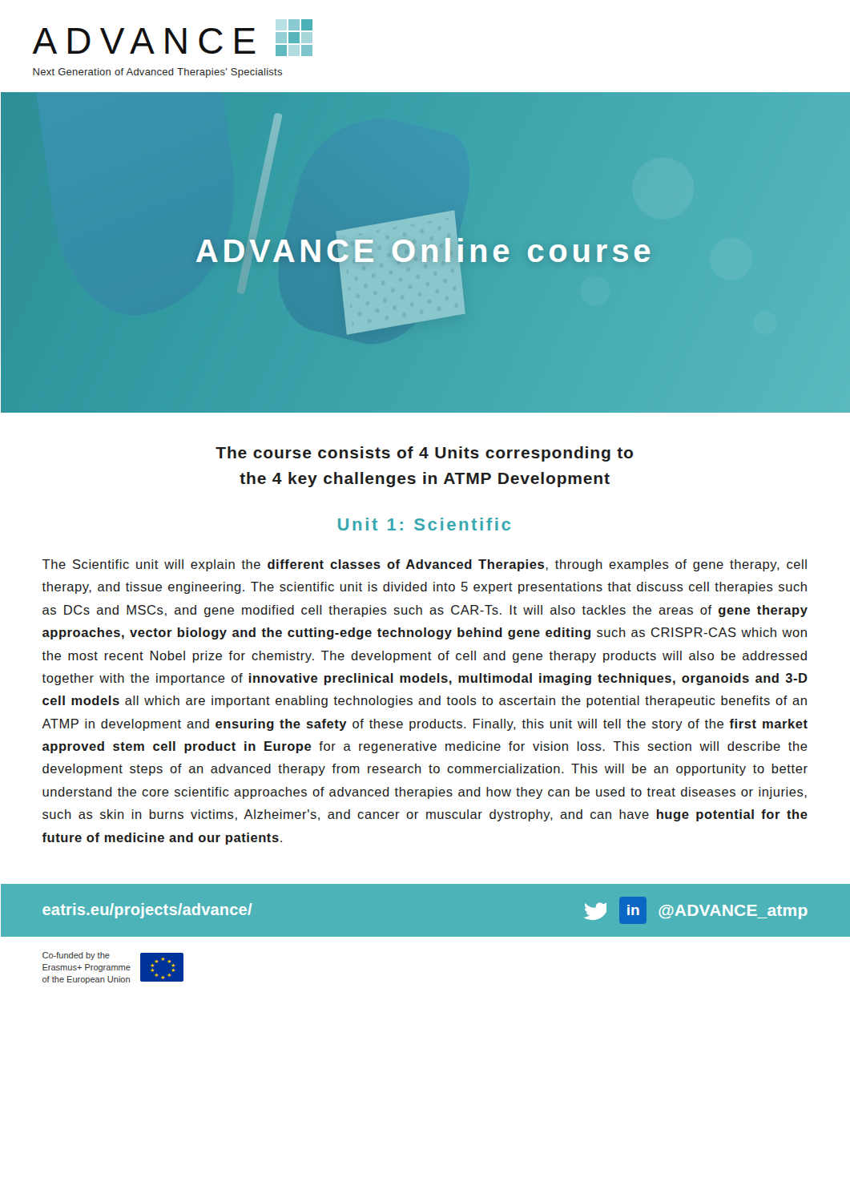ADVANCE
Next Generation of Advanced Therapies' Specialists
ADVANCE Online course
The course consists of 4 Units corresponding to
the 4 key challenges in ATMP Development
Unit 1: Scientific
The Scientific unit will explain the different classes of Advanced Therapies, through examples of gene therapy, cell therapy, and tissue engineering. The scientific unit is divided into 5 expert presentations that discuss cell therapies such as DCs and MSCs, and gene modified cell therapies such as CAR-Ts. It will also tackles the areas of gene therapy approaches, vector biology and the cutting-edge technology behind gene editing such as CRISPR-CAS which won the most recent Nobel prize for chemistry. The development of cell and gene therapy products will also be addressed together with the importance of innovative preclinical models, multimodal imaging techniques, organoids and 3-D cell models all which are important enabling technologies and tools to ascertain the potential therapeutic benefits of an ATMP in development and ensuring the safety of these products. Finally, this unit will tell the story of the first market approved stem cell product in Europe for a regenerative medicine for vision loss. This section will describe the development steps of an advanced therapy from research to commercialization. This will be an opportunity to better understand the core scientific approaches of advanced therapies and how they can be used to treat diseases or injuries, such as skin in burns victims, Alzheimer's, and cancer or muscular dystrophy, and can have huge potential for the future of medicine and our patients.
eatris.eu/projects/advance/
in @ADVANCE_atmp
Co-funded by the
Erasmus+ Programme
of the European Union
★ ★ ★ ★ ★ ★ ★ ★ ★ ★